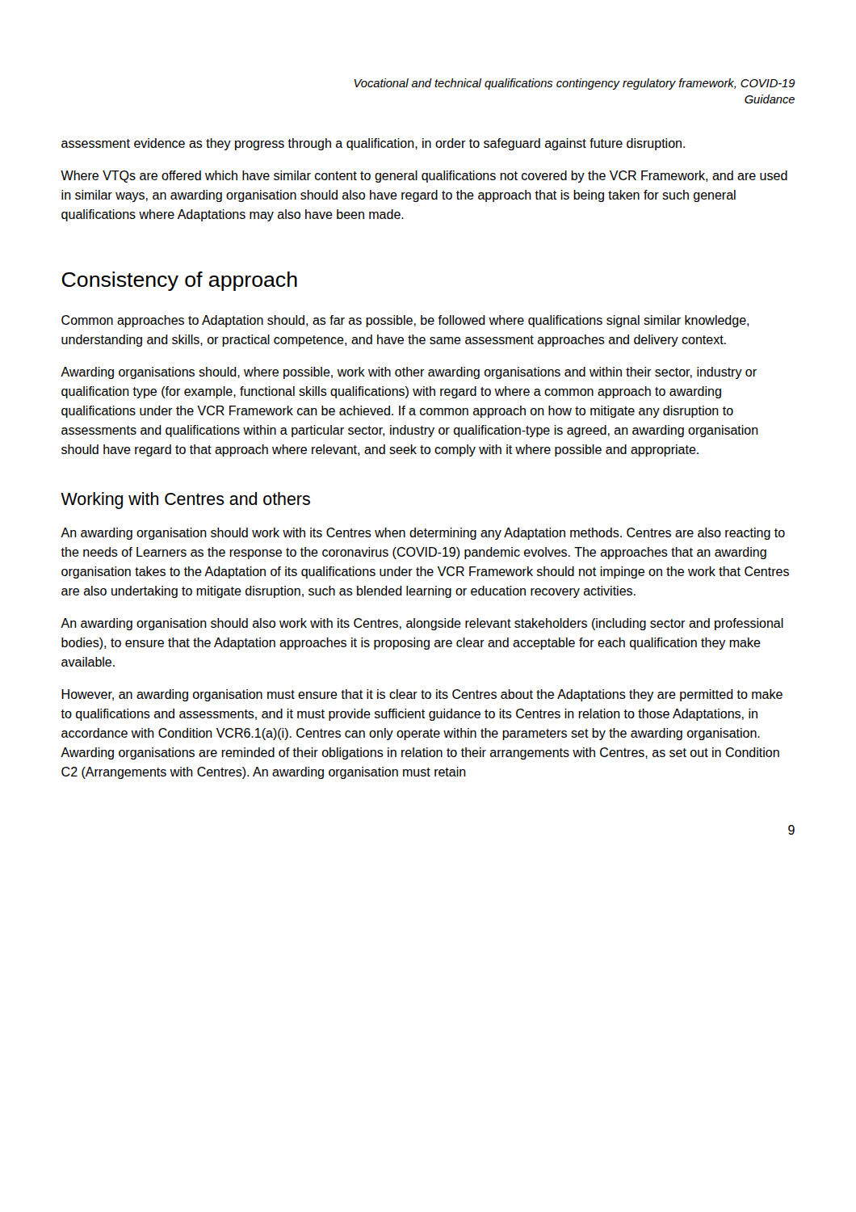Vocational and technical qualifications contingency regulatory framework, COVID-19
Guidance
assessment evidence as they progress through a qualification, in order to safeguard against future disruption.
Where VTQs are offered which have similar content to general qualifications not covered by the VCR Framework, and are used in similar ways, an awarding organisation should also have regard to the approach that is being taken for such general qualifications where Adaptations may also have been made.
Consistency of approach
Common approaches to Adaptation should, as far as possible, be followed where qualifications signal similar knowledge, understanding and skills, or practical competence, and have the same assessment approaches and delivery context.
Awarding organisations should, where possible, work with other awarding organisations and within their sector, industry or qualification type (for example, functional skills qualifications) with regard to where a common approach to awarding qualifications under the VCR Framework can be achieved. If a common approach on how to mitigate any disruption to assessments and qualifications within a particular sector, industry or qualification-type is agreed, an awarding organisation should have regard to that approach where relevant, and seek to comply with it where possible and appropriate.
Working with Centres and others
An awarding organisation should work with its Centres when determining any Adaptation methods. Centres are also reacting to the needs of Learners as the response to the coronavirus (COVID-19) pandemic evolves. The approaches that an awarding organisation takes to the Adaptation of its qualifications under the VCR Framework should not impinge on the work that Centres are also undertaking to mitigate disruption, such as blended learning or education recovery activities.
An awarding organisation should also work with its Centres, alongside relevant stakeholders (including sector and professional bodies), to ensure that the Adaptation approaches it is proposing are clear and acceptable for each qualification they make available.
However, an awarding organisation must ensure that it is clear to its Centres about the Adaptations they are permitted to make to qualifications and assessments, and it must provide sufficient guidance to its Centres in relation to those Adaptations, in accordance with Condition VCR6.1(a)(i). Centres can only operate within the parameters set by the awarding organisation. Awarding organisations are reminded of their obligations in relation to their arrangements with Centres, as set out in Condition C2 (Arrangements with Centres). An awarding organisation must retain
9